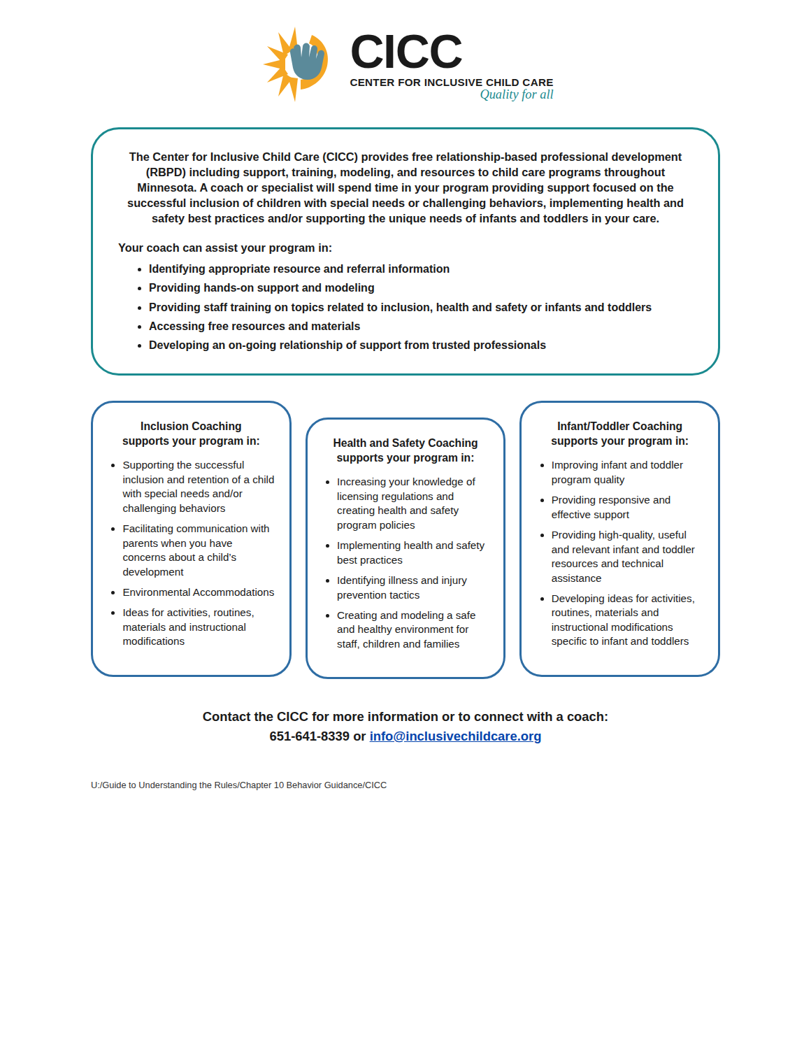CICC CENTER FOR INCLUSIVE CHILD CARE Quality for all
The Center for Inclusive Child Care (CICC) provides free relationship-based professional development (RBPD) including support, training, modeling, and resources to child care programs throughout Minnesota. A coach or specialist will spend time in your program providing support focused on the successful inclusion of children with special needs or challenging behaviors, implementing health and safety best practices and/or supporting the unique needs of infants and toddlers in your care.
Your coach can assist your program in:
Identifying appropriate resource and referral information
Providing hands-on support and modeling
Providing staff training on topics related to inclusion, health and safety or infants and toddlers
Accessing free resources and materials
Developing an on-going relationship of support from trusted professionals
Inclusion Coaching
supports your program in:
Supporting the successful inclusion and retention of a child with special needs and/or challenging behaviors
Facilitating communication with parents when you have concerns about a child’s development
Environmental Accommodations
Ideas for activities, routines, materials and instructional modifications
Health and Safety Coaching
supports your program in:
Increasing your knowledge of licensing regulations and creating health and safety program policies
Implementing health and safety best practices
Identifying illness and injury prevention tactics
Creating and modeling a safe and healthy environment for staff, children and families
Infant/Toddler Coaching
supports your program in:
Improving infant and toddler program quality
Providing responsive and effective support
Providing high-quality, useful and relevant infant and toddler resources and technical assistance
Developing ideas for activities, routines, materials and instructional modifications specific to infant and toddlers
Contact the CICC for more information or to connect with a coach:
651-641-8339 or info@inclusivechildcare.org
U:/Guide to Understanding the Rules/Chapter 10 Behavior Guidance/CICC